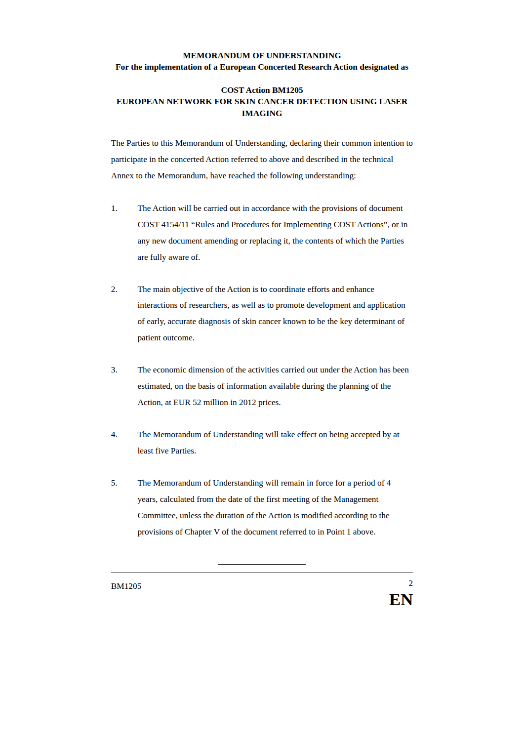MEMORANDUM OF UNDERSTANDING For the implementation of a European Concerted Research Action designated as COST Action BM1205 EUROPEAN NETWORK FOR SKIN CANCER DETECTION USING LASER IMAGING
The Parties to this Memorandum of Understanding, declaring their common intention to participate in the concerted Action referred to above and described in the technical Annex to the Memorandum, have reached the following understanding:
The Action will be carried out in accordance with the provisions of document COST 4154/11 “Rules and Procedures for Implementing COST Actions”, or in any new document amending or replacing it, the contents of which the Parties are fully aware of.
The main objective of the Action is to coordinate efforts and enhance interactions of researchers, as well as to promote development and application of early, accurate diagnosis of skin cancer known to be the key determinant of patient outcome.
The economic dimension of the activities carried out under the Action has been estimated, on the basis of information available during the planning of the Action, at EUR 52 million in 2012 prices.
The Memorandum of Understanding will take effect on being accepted by at least five Parties.
The Memorandum of Understanding will remain in force for a period of 4 years, calculated from the date of the first meeting of the Management Committee, unless the duration of the Action is modified according to the provisions of Chapter V of the document referred to in Point 1 above.
BM1205
2 EN